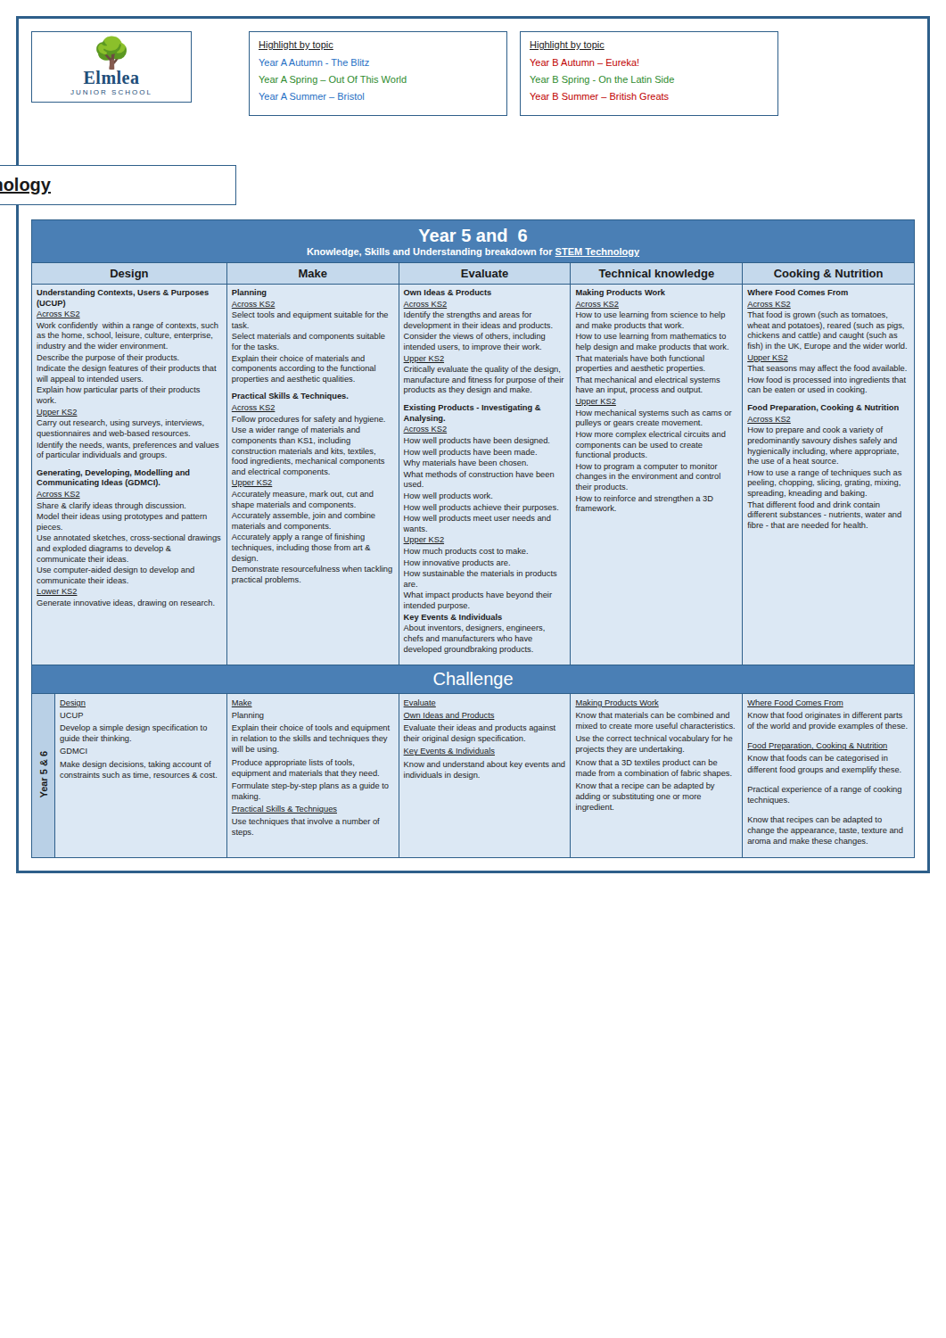🌳
Elmlea
JUNIOR SCHOOL
STEM-Technology
Highlight by topic
Year A Autumn - The Blitz
Year A Spring – Out Of This World
Year A Summer – Bristol
Highlight by topic
Year B Autumn – Eureka!
Year B Spring - On the Latin Side
Year B Summer – British Greats
| Year 5 and 6 Knowledge, Skills and Understanding breakdown for STEM Technology |
| Design | Make | Evaluate | Technical knowledge | Cooking & Nutrition |
| Understanding Contexts, Users & Purposes (UCUP) Across KS2 Work confidently within a range of contexts, such as the home, school, leisure, culture, enterprise, industry and the wider environment. Describe the purpose of their products. Indicate the design features of their products that will appeal to intended users. Explain how particular parts of their products work. Upper KS2 Carry out research, using surveys, interviews, questionnaires and web-based resources. Identify the needs, wants, preferences and values of particular individuals and groups. Generating, Developing, Modelling and Communicating Ideas (GDMCI). Across KS2 Share & clarify ideas through discussion. Model their ideas using prototypes and pattern pieces. Use annotated sketches, cross-sectional drawings and exploded diagrams to develop & communicate their ideas. Use computer-aided design to develop and communicate their ideas. Lower KS2 Generate innovative ideas, drawing on research. | Planning Across KS2 Select tools and equipment suitable for the task. Select materials and components suitable for the tasks. Explain their choice of materials and components according to the functional properties and aesthetic qualities. Practical Skills & Techniques. Across KS2 Follow procedures for safety and hygiene. Use a wider range of materials and components than KS1, including construction materials and kits, textiles, food ingredients, mechanical components and electrical components. Upper KS2 Accurately measure, mark out, cut and shape materials and components. Accurately assemble, join and combine materials and components. Accurately apply a range of finishing techniques, including those from art & design. Demonstrate resourcefulness when tackling practical problems. | Own Ideas & Products Across KS2 Identify the strengths and areas for development in their ideas and products. Consider the views of others, including intended users, to improve their work. Upper KS2 Critically evaluate the quality of the design, manufacture and fitness for purpose of their products as they design and make. Existing Products - Investigating & Analysing. Across KS2 How well products have been designed. How well products have been made. Why materials have been chosen. What methods of construction have been used. How well products work. How well products achieve their purposes. How well products meet user needs and wants. Upper KS2 How much products cost to make. How innovative products are. How sustainable the materials in products are. What impact products have beyond their intended purpose. Key Events & Individuals About inventors, designers, engineers, chefs and manufacturers who have developed groundbraking products. | Making Products Work Across KS2 How to use learning from science to help and make products that work. How to use learning from mathematics to help design and make products that work. That materials have both functional properties and aesthetic properties. That mechanical and electrical systems have an input, process and output. Upper KS2 How mechanical systems such as cams or pulleys or gears create movement. How more complex electrical circuits and components can be used to create functional products. How to program a computer to monitor changes in the environment and control their products. How to reinforce and strengthen a 3D framework. | Where Food Comes From Across KS2 That food is grown (such as tomatoes, wheat and potatoes), reared (such as pigs, chickens and cattle) and caught (such as fish) in the UK, Europe and the wider world. Upper KS2 That seasons may affect the food available. How food is processed into ingredients that can be eaten or used in cooking. Food Preparation, Cooking & Nutrition Across KS2 How to prepare and cook a variety of predominantly savoury dishes safely and hygienically including, where appropriate, the use of a heat source. How to use a range of techniques such as peeling, chopping, slicing, grating, mixing, spreading, kneading and baking. That different food and drink contain different substances - nutrients, water and fibre - that are needed for health. |
| Challenge |
| Year 5 & 6 | Design UCUP Develop a simple design specification to guide their thinking. GDMCI Make design decisions, taking account of constraints such as time, resources & cost. | Make Planning Explain their choice of tools and equipment in relation to the skills and techniques they will be using. Produce appropriate lists of tools, equipment and materials that they need. Formulate step-by-step plans as a guide to making. Practical Skills & Techniques Use techniques that involve a number of steps. | Evaluate Own Ideas and Products Evaluate their ideas and products against their original design specification. Key Events & Individuals Know and understand about key events and individuals in design. | Making Products Work Know that materials can be combined and mixed to create more useful characteristics. Use the correct technical vocabulary for he projects they are undertaking. Know that a 3D textiles product can be made from a combination of fabric shapes. Know that a recipe can be adapted by adding or substituting one or more ingredient. | Where Food Comes From Know that food originates in different parts of the world and provide examples of these. Food Preparation, Cooking & Nutrition Know that foods can be categorised in different food groups and exemplify these. Practical experience of a range of cooking techniques. Know that recipes can be adapted to change the appearance, taste, texture and aroma and make these changes. |